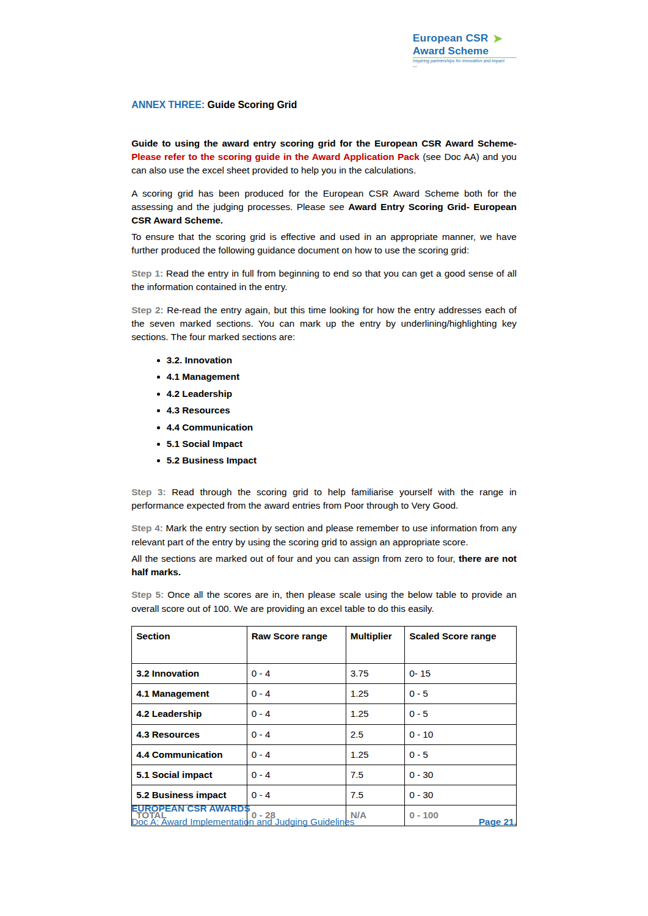European CSR➤
Award Scheme
Inspiring partnerships for innovation and impact
•••
ANNEX THREE: Guide Scoring Grid
Guide to using the award entry scoring grid for the European CSR Award Scheme- Please refer to the scoring guide in the Award Application Pack (see Doc AA) and you can also use the excel sheet provided to help you in the calculations.
A scoring grid has been produced for the European CSR Award Scheme both for the assessing and the judging processes. Please see Award Entry Scoring Grid- European CSR Award Scheme.
To ensure that the scoring grid is effective and used in an appropriate manner, we have further produced the following guidance document on how to use the scoring grid:
Step 1: Read the entry in full from beginning to end so that you can get a good sense of all the information contained in the entry.
Step 2: Re-read the entry again, but this time looking for how the entry addresses each of the seven marked sections. You can mark up the entry by underlining/highlighting key sections. The four marked sections are:
3.2. Innovation
4.1 Management
4.2 Leadership
4.3 Resources
4.4 Communication
5.1 Social Impact
5.2 Business Impact
Step 3: Read through the scoring grid to help familiarise yourself with the range in performance expected from the award entries from Poor through to Very Good.
Step 4: Mark the entry section by section and please remember to use information from any relevant part of the entry by using the scoring grid to assign an appropriate score.
All the sections are marked out of four and you can assign from zero to four, there are not half marks.
Step 5: Once all the scores are in, then please scale using the below table to provide an overall score out of 100. We are providing an excel table to do this easily.
| Section | Raw Score range | Multiplier | Scaled Score range |
| --- | --- | --- | --- |
| 3.2 Innovation | 0 - 4 | 3.75 | 0- 15 |
| 4.1 Management | 0 - 4 | 1.25 | 0 - 5 |
| 4.2 Leadership | 0 - 4 | 1.25 | 0 - 5 |
| 4.3 Resources | 0 - 4 | 2.5 | 0 - 10 |
| 4.4 Communication | 0 - 4 | 1.25 | 0 - 5 |
| 5.1 Social impact | 0 - 4 | 7.5 | 0 - 30 |
| 5.2 Business impact | 0 - 4 | 7.5 | 0 - 30 |
| TOTAL | 0 - 28 | N/A | 0 - 100 |
EUROPEAN CSR AWARDS
Doc A: Award Implementation and Judging Guidelines Page 21.